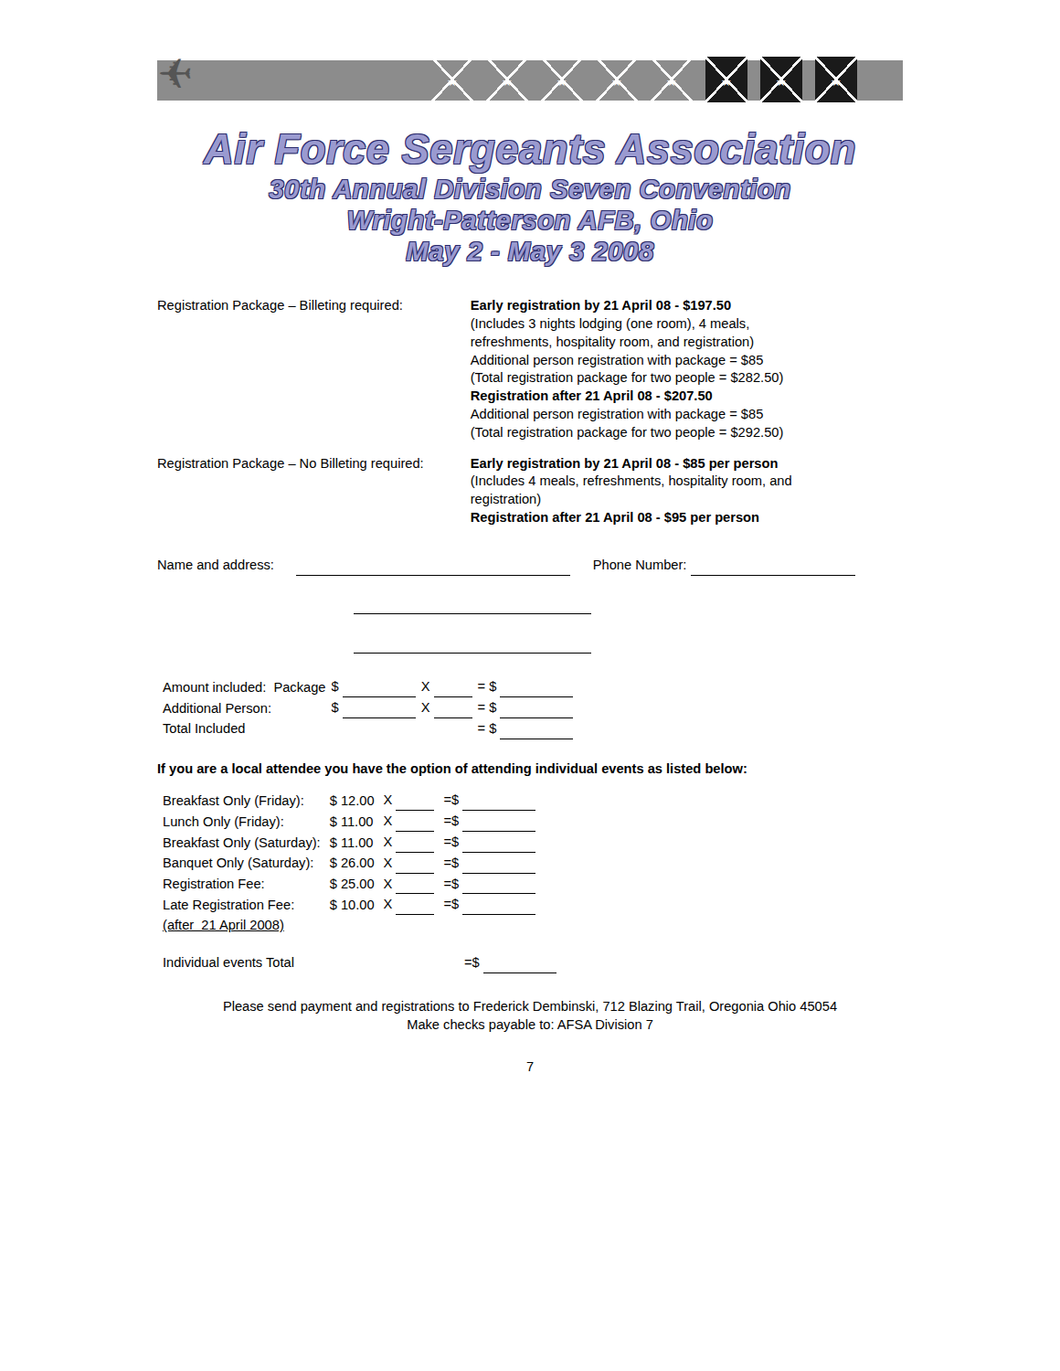✈
★
★
★
★
★
★
★
★
Air Force Sergeants Association
30th Annual Division Seven Convention
Wright-Patterson AFB, Ohio
May 2 - May 3 2008
| Registration Package – Billeting required: | Early registration by 21 April 08 - $197.50 (Includes 3 nights lodging (one room), 4 meals, refreshments, hospitality room, and registration) Additional person registration with package = $85 (Total registration package for two people = $282.50) Registration after 21 April 08 - $207.50 Additional person registration with package = $85 (Total registration package for two people = $292.50) |
| Registration Package – No Billeting required: | Early registration by 21 April 08 - $85 per person (Includes 4 meals, refreshments, hospitality room, and registration) Registration after 21 April 08 - $95 per person |
Name and address: Phone Number:
| Amount included: Package | $ | X | = $ |
| Additional Person: | $ | X | = $ |
| Total Included | | | = $ |
If you are a local attendee you have the option of attending individual events as listed below:
| Breakfast Only (Friday): | $ 12.00 | X | =$ |
| Lunch Only (Friday): | $ 11.00 | X | =$ |
| Breakfast Only (Saturday): | $ 11.00 | X | =$ |
| Banquet Only (Saturday): | $ 26.00 | X | =$ |
| Registration Fee: | $ 25.00 | X | =$ |
| Late Registration Fee: | $ 10.00 | X | =$ |
| (after 21 April 2008) | | | |
Individual events Total=$
Please send payment and registrations to Frederick Dembinski, 712 Blazing Trail, Oregonia Ohio 45054
Make checks payable to: AFSA Division 7
7